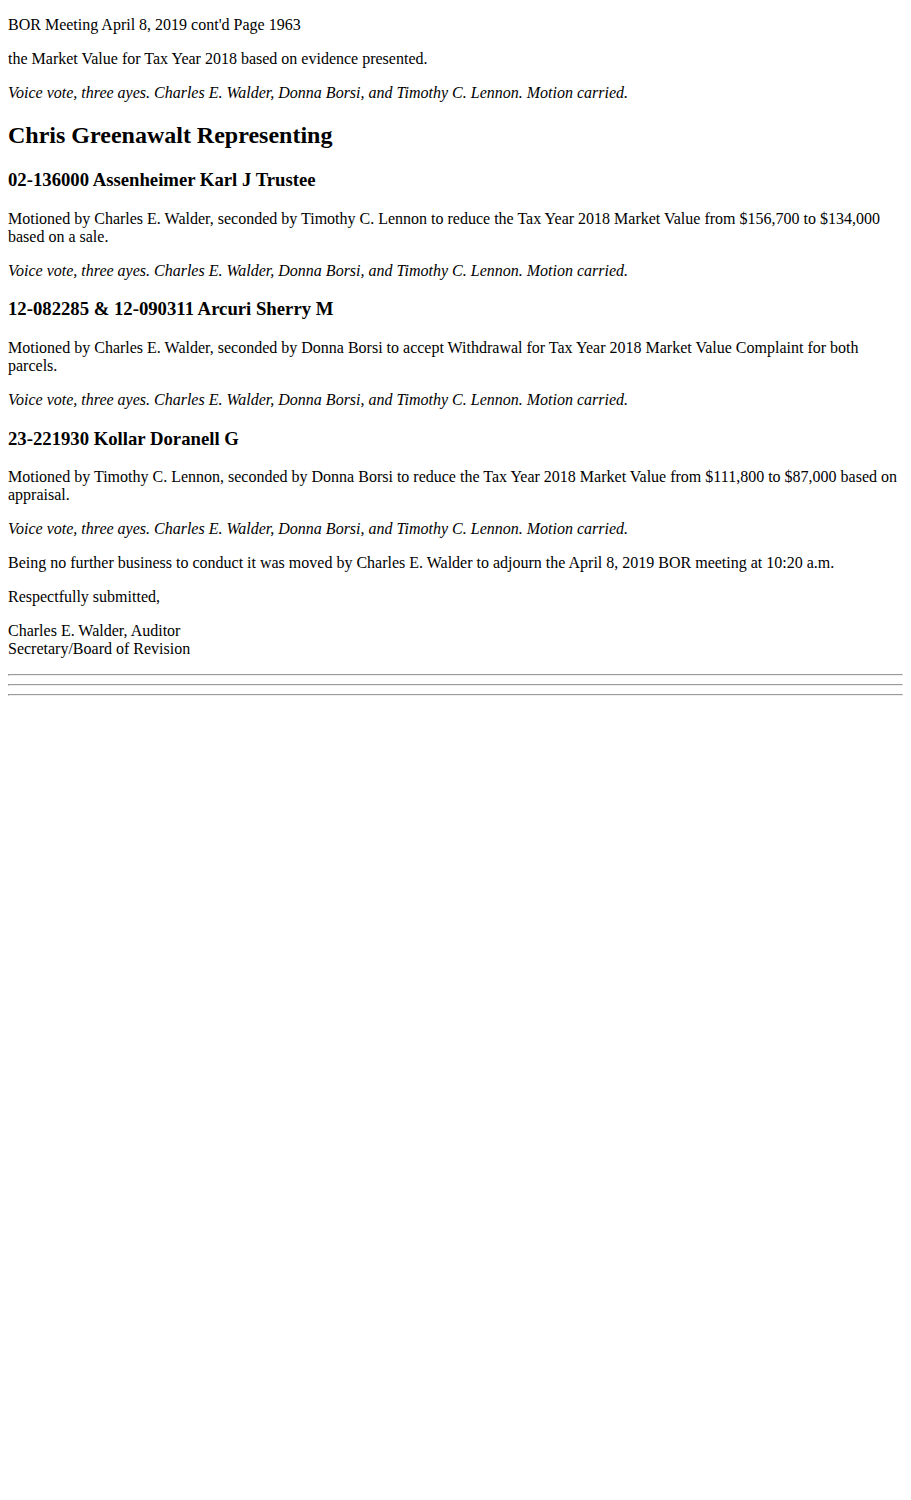BOR Meeting April 8, 2019 cont'd Page 1963
the Market Value for Tax Year 2018 based on evidence presented.
Voice vote, three ayes. Charles E. Walder, Donna Borsi, and Timothy C. Lennon. Motion carried.
Chris Greenawalt Representing
02-136000 Assenheimer Karl J Trustee
Motioned by Charles E. Walder, seconded by Timothy C. Lennon to reduce the Tax Year 2018 Market Value from $156,700 to $134,000 based on a sale.
Voice vote, three ayes. Charles E. Walder, Donna Borsi, and Timothy C. Lennon. Motion carried.
12-082285 & 12-090311 Arcuri Sherry M
Motioned by Charles E. Walder, seconded by Donna Borsi to accept Withdrawal for Tax Year 2018 Market Value Complaint for both parcels.
Voice vote, three ayes. Charles E. Walder, Donna Borsi, and Timothy C. Lennon. Motion carried.
23-221930 Kollar Doranell G
Motioned by Timothy C. Lennon, seconded by Donna Borsi to reduce the Tax Year 2018 Market Value from $111,800 to $87,000 based on appraisal.
Voice vote, three ayes. Charles E. Walder, Donna Borsi, and Timothy C. Lennon. Motion carried.
Being no further business to conduct it was moved by Charles E. Walder to adjourn the April 8, 2019 BOR meeting at 10:20 a.m.
Respectfully submitted,
Charles E. Walder, Auditor
Secretary/Board of Revision